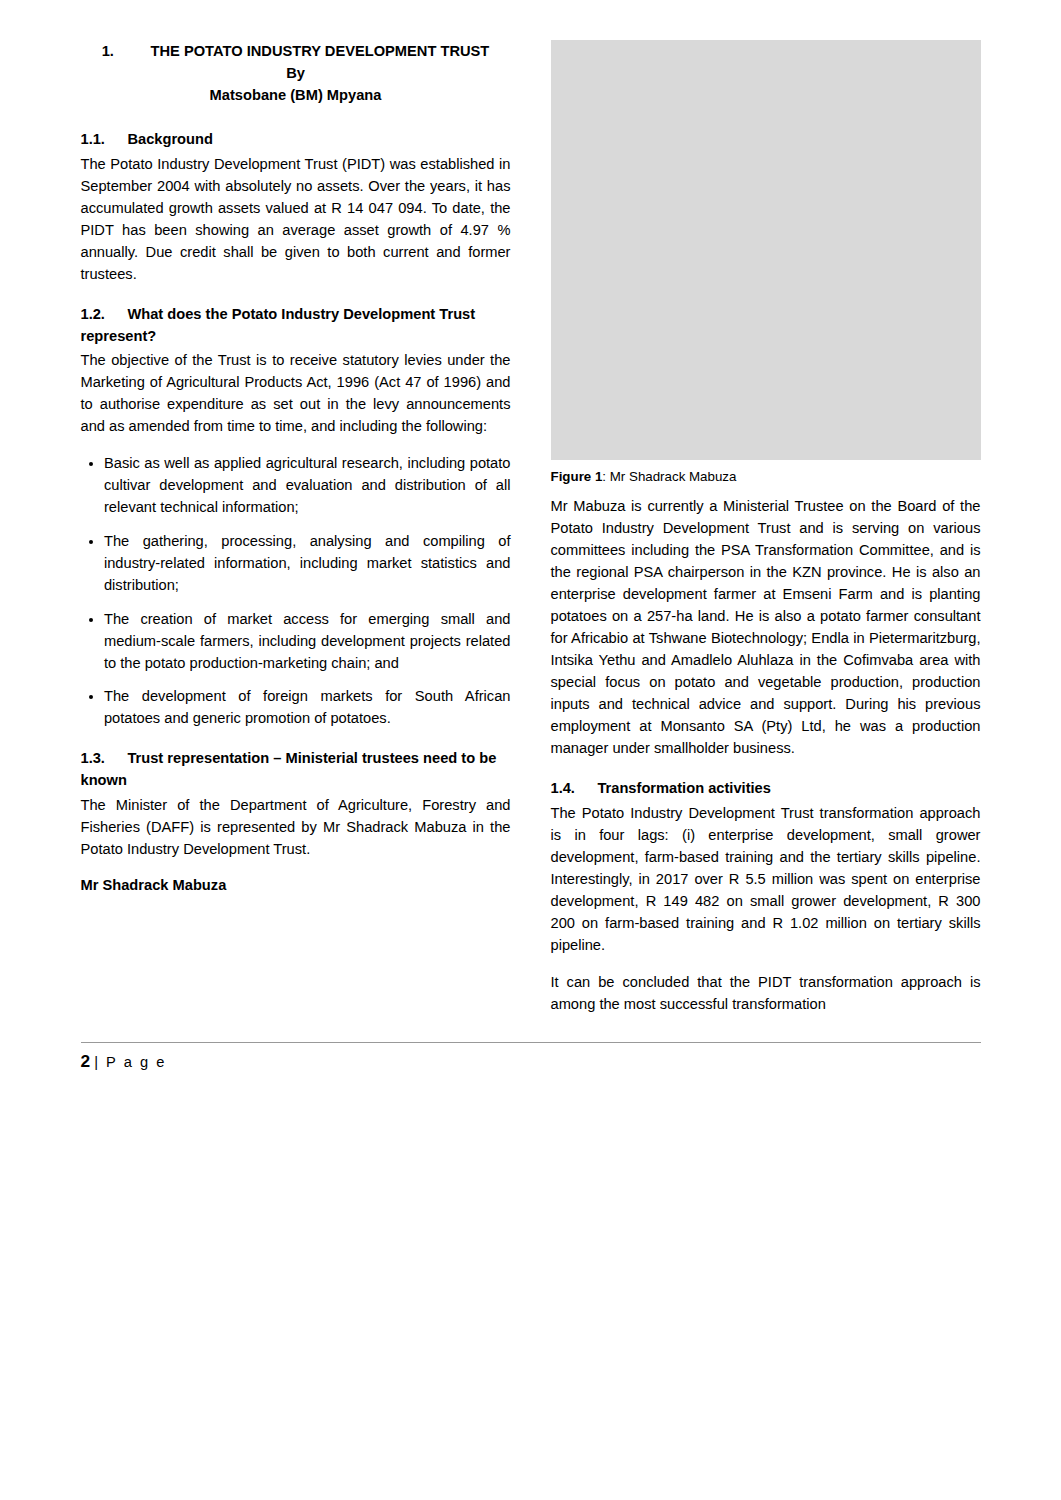1. THE POTATO INDUSTRY DEVELOPMENT TRUST
By
Matsobane (BM) Mpyana
1.1. Background
The Potato Industry Development Trust (PIDT) was established in September 2004 with absolutely no assets. Over the years, it has accumulated growth assets valued at R 14 047 094. To date, the PIDT has been showing an average asset growth of 4.97 % annually. Due credit shall be given to both current and former trustees.
1.2. What does the Potato Industry Development Trust represent?
The objective of the Trust is to receive statutory levies under the Marketing of Agricultural Products Act, 1996 (Act 47 of 1996) and to authorise expenditure as set out in the levy announcements and as amended from time to time, and including the following:
Basic as well as applied agricultural research, including potato cultivar development and evaluation and distribution of all relevant technical information;
The gathering, processing, analysing and compiling of industry-related information, including market statistics and distribution;
The creation of market access for emerging small and medium-scale farmers, including development projects related to the potato production-marketing chain; and
The development of foreign markets for South African potatoes and generic promotion of potatoes.
1.3. Trust representation – Ministerial trustees need to be known
The Minister of the Department of Agriculture, Forestry and Fisheries (DAFF) is represented by Mr Shadrack Mabuza in the Potato Industry Development Trust.
Mr Shadrack Mabuza
Figure 1: Mr Shadrack Mabuza
Mr Mabuza is currently a Ministerial Trustee on the Board of the Potato Industry Development Trust and is serving on various committees including the PSA Transformation Committee, and is the regional PSA chairperson in the KZN province. He is also an enterprise development farmer at Emseni Farm and is planting potatoes on a 257-ha land. He is also a potato farmer consultant for Africabio at Tshwane Biotechnology; Endla in Pietermaritzburg, Intsika Yethu and Amadlelo Aluhlaza in the Cofimvaba area with special focus on potato and vegetable production, production inputs and technical advice and support. During his previous employment at Monsanto SA (Pty) Ltd, he was a production manager under smallholder business.
1.4. Transformation activities
The Potato Industry Development Trust transformation approach is in four lags: (i) enterprise development, small grower development, farm-based training and the tertiary skills pipeline. Interestingly, in 2017 over R 5.5 million was spent on enterprise development, R 149 482 on small grower development, R 300 200 on farm-based training and R 1.02 million on tertiary skills pipeline.
It can be concluded that the PIDT transformation approach is among the most successful transformation
2 | P a g e